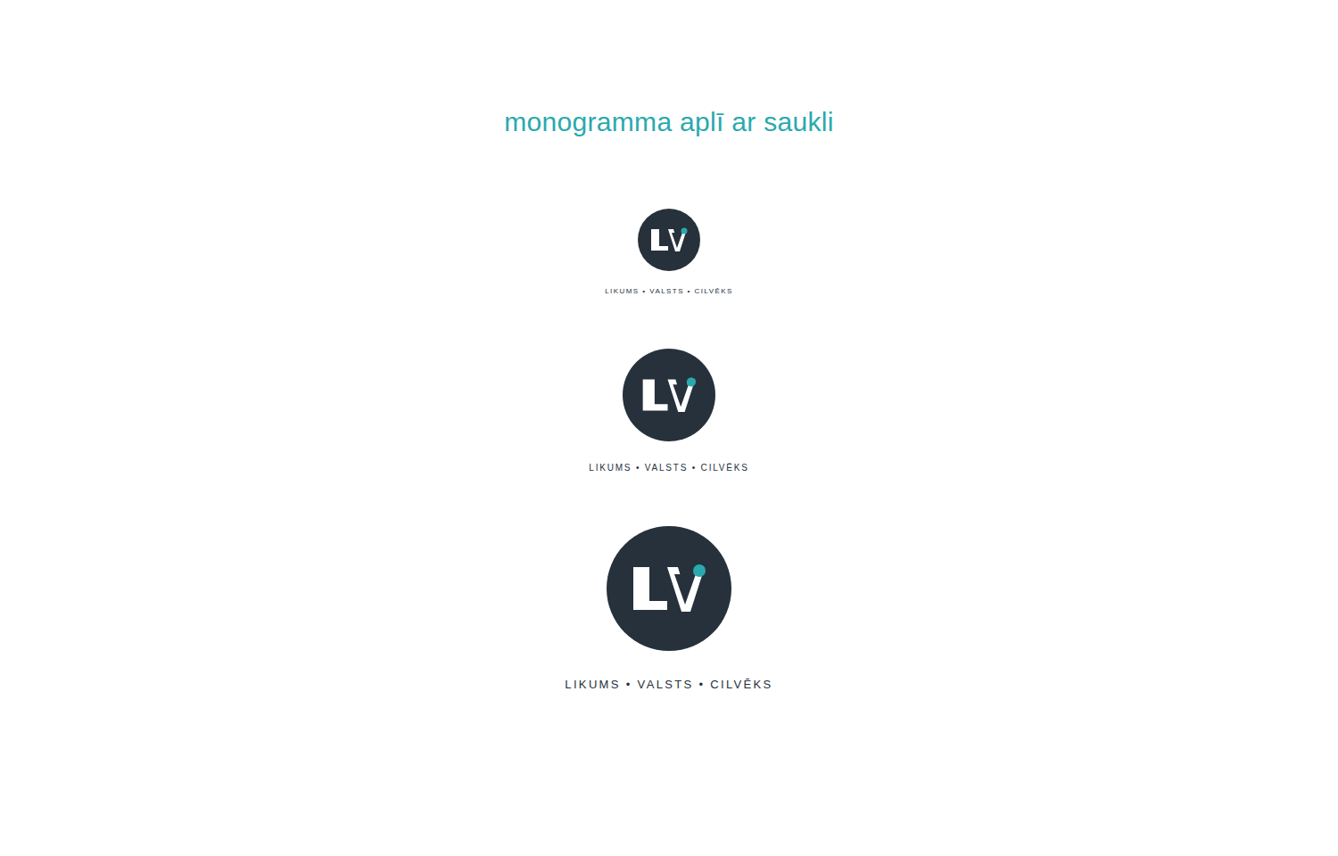monogramma aplī ar saukli
Likums • Valsts • Cilvēks
Likums • Valsts • Cilvēks
Likums • Valsts • Cilvēks